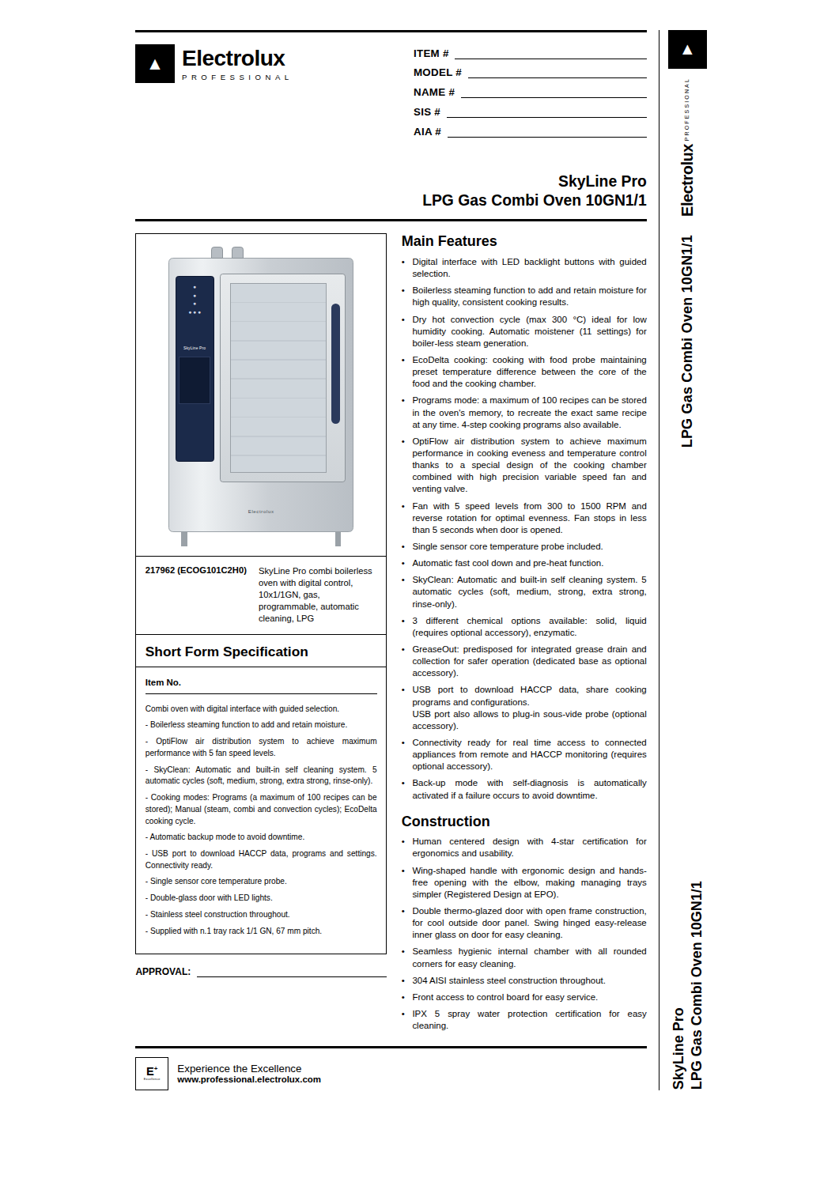▲
Electrolux
PROFESSIONAL
ITEM #
MODEL #
NAME #
SIS #
AIA #
SkyLine Pro
LPG Gas Combi Oven 10GN1/1
●
●
●
● ● ●
SkyLine Pro
Electrolux
217962 (ECOG101C2H0)
SkyLine Pro combi boilerless oven with digital control, 10x1/1GN, gas, programmable, automatic cleaning, LPG
Short Form Specification
Item No.
Combi oven with digital interface with guided selection.
- Boilerless steaming function to add and retain moisture.
- OptiFlow air distribution system to achieve maximum performance with 5 fan speed levels.
- SkyClean: Automatic and built-in self cleaning system. 5 automatic cycles (soft, medium, strong, extra strong, rinse-only).
- Cooking modes: Programs (a maximum of 100 recipes can be stored); Manual (steam, combi and convection cycles); EcoDelta cooking cycle.
- Automatic backup mode to avoid downtime.
- USB port to download HACCP data, programs and settings. Connectivity ready.
- Single sensor core temperature probe.
- Double-glass door with LED lights.
- Stainless steel construction throughout.
- Supplied with n.1 tray rack 1/1 GN, 67 mm pitch.
APPROVAL:
Main Features
Digital interface with LED backlight buttons with guided selection.
Boilerless steaming function to add and retain moisture for high quality, consistent cooking results.
Dry hot convection cycle (max 300 °C) ideal for low humidity cooking. Automatic moistener (11 settings) for boiler-less steam generation.
EcoDelta cooking: cooking with food probe maintaining preset temperature difference between the core of the food and the cooking chamber.
Programs mode: a maximum of 100 recipes can be stored in the oven's memory, to recreate the exact same recipe at any time. 4-step cooking programs also available.
OptiFlow air distribution system to achieve maximum performance in cooking eveness and temperature control thanks to a special design of the cooking chamber combined with high precision variable speed fan and venting valve.
Fan with 5 speed levels from 300 to 1500 RPM and reverse rotation for optimal evenness. Fan stops in less than 5 seconds when door is opened.
Single sensor core temperature probe included.
Automatic fast cool down and pre-heat function.
SkyClean: Automatic and built-in self cleaning system. 5 automatic cycles (soft, medium, strong, extra strong, rinse-only).
3 different chemical options available: solid, liquid (requires optional accessory), enzymatic.
GreaseOut: predisposed for integrated grease drain and collection for safer operation (dedicated base as optional accessory).
USB port to download HACCP data, share cooking programs and configurations.
USB port also allows to plug-in sous-vide probe (optional accessory).
Connectivity ready for real time access to connected appliances from remote and HACCP monitoring (requires optional accessory).
Back-up mode with self-diagnosis is automatically activated if a failure occurs to avoid downtime.
Construction
Human centered design with 4-star certification for ergonomics and usability.
Wing-shaped handle with ergonomic design and hands-free opening with the elbow, making managing trays simpler (Registered Design at EPO).
Double thermo-glazed door with open frame construction, for cool outside door panel. Swing hinged easy-release inner glass on door for easy cleaning.
Seamless hygienic internal chamber with all rounded corners for easy cleaning.
304 AISI stainless steel construction throughout.
Front access to control board for easy service.
IPX 5 spray water protection certification for easy cleaning.
E+
Excellence
Experience the Excellence
www.professional.electrolux.com
▲
Electrolux PROFESSIONAL
LPG Gas Combi Oven 10GN1/1
SkyLine Pro
LPG Gas Combi Oven 10GN1/1